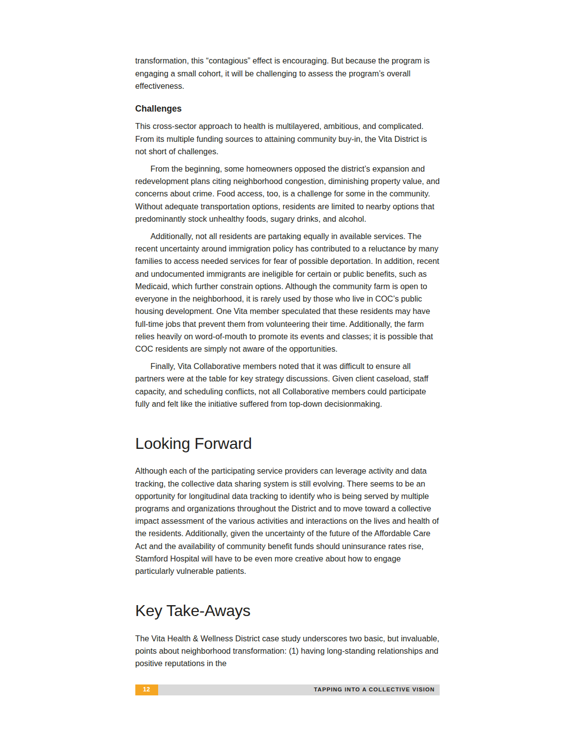transformation, this “contagious” effect is encouraging. But because the program is engaging a small cohort, it will be challenging to assess the program’s overall effectiveness.
Challenges
This cross-sector approach to health is multilayered, ambitious, and complicated. From its multiple funding sources to attaining community buy-in, the Vita District is not short of challenges.
From the beginning, some homeowners opposed the district’s expansion and redevelopment plans citing neighborhood congestion, diminishing property value, and concerns about crime. Food access, too, is a challenge for some in the community. Without adequate transportation options, residents are limited to nearby options that predominantly stock unhealthy foods, sugary drinks, and alcohol.
Additionally, not all residents are partaking equally in available services. The recent uncertainty around immigration policy has contributed to a reluctance by many families to access needed services for fear of possible deportation. In addition, recent and undocumented immigrants are ineligible for certain or public benefits, such as Medicaid, which further constrain options. Although the community farm is open to everyone in the neighborhood, it is rarely used by those who live in COC’s public housing development. One Vita member speculated that these residents may have full-time jobs that prevent them from volunteering their time. Additionally, the farm relies heavily on word-of-mouth to promote its events and classes; it is possible that COC residents are simply not aware of the opportunities.
Finally, Vita Collaborative members noted that it was difficult to ensure all partners were at the table for key strategy discussions. Given client caseload, staff capacity, and scheduling conflicts, not all Collaborative members could participate fully and felt like the initiative suffered from top-down decisionmaking.
Looking Forward
Although each of the participating service providers can leverage activity and data tracking, the collective data sharing system is still evolving. There seems to be an opportunity for longitudinal data tracking to identify who is being served by multiple programs and organizations throughout the District and to move toward a collective impact assessment of the various activities and interactions on the lives and health of the residents. Additionally, given the uncertainty of the future of the Affordable Care Act and the availability of community benefit funds should uninsurance rates rise, Stamford Hospital will have to be even more creative about how to engage particularly vulnerable patients.
Key Take-Aways
The Vita Health & Wellness District case study underscores two basic, but invaluable, points about neighborhood transformation: (1) having long-standing relationships and positive reputations in the
12
TAPPING INTO A COLLECTIVE VISION